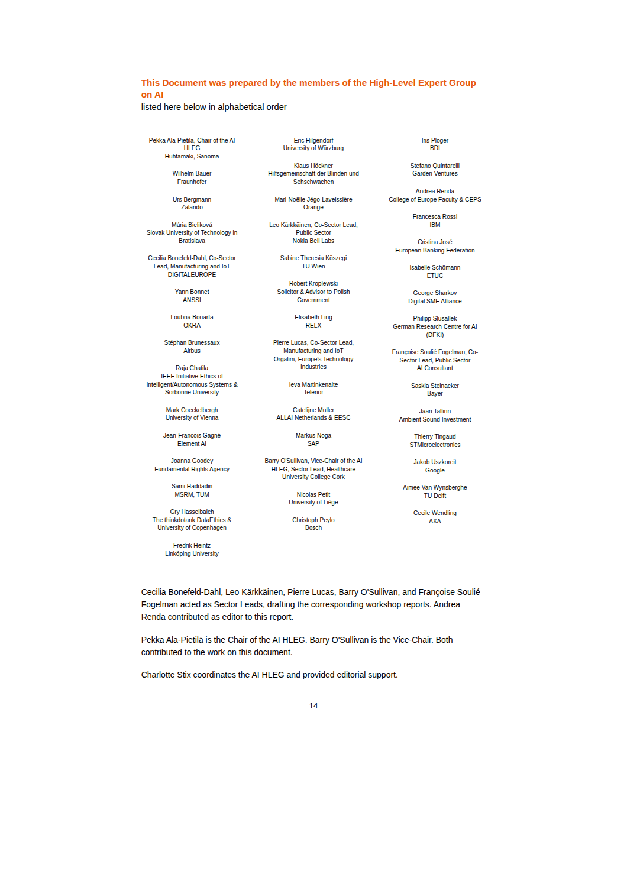This Document was prepared by the members of the High-Level Expert Group on AI
listed here below in alphabetical order
Pekka Ala-Pietilä, Chair of the AI HLEG Huhtamaki, Sanoma
Wilhelm Bauer Fraunhofer
Urs Bergmann Zalando
Mária Bieliková Slovak University of Technology in Bratislava
Cecilia Bonefeld-Dahl, Co-Sector Lead, Manufacturing and IoT DIGITALEUROPE
Yann Bonnet ANSSI
Loubna Bouarfa OKRA
Stéphan Brunessaux Airbus
Raja Chatila IEEE Initiative Ethics of Intelligent/Autonomous Systems & Sorbonne University
Mark Coeckelbergh University of Vienna
Jean-Francois Gagné Element AI
Joanna Goodey Fundamental Rights Agency
Sami Haddadin MSRM, TUM
Gry Hasselbalch The thinkdotank DataEthics & University of Copenhagen
Fredrik Heintz Linköping University
Eric Hilgendorf University of Würzburg
Klaus Höckner Hilfsgemeinschaft der Blinden und Sehschwachen
Mari-Noëlle Jégo-Laveissière Orange
Leo Kärkkäinen, Co-Sector Lead, Public Sector Nokia Bell Labs
Sabine Theresia Köszegi TU Wien
Robert Kroplewski Solicitor & Advisor to Polish Government
Elisabeth Ling RELX
Pierre Lucas, Co-Sector Lead, Manufacturing and IoT Orgalim, Europe's Technology Industries
Ieva Martinkenaite Telenor
Catelijne Muller ALLAI Netherlands & EESC
Markus Noga SAP
Barry O'Sullivan, Vice-Chair of the AI HLEG, Sector Lead, Healthcare University College Cork
Nicolas Petit University of Liège
Christoph Peylo Bosch
Iris Plöger BDI
Stefano Quintarelli Garden Ventures
Andrea Renda College of Europe Faculty & CEPS
Francesca Rossi IBM
Cristina José European Banking Federation
Isabelle Schömann ETUC
George Sharkov Digital SME Alliance
Philipp Slusallek German Research Centre for AI (DFKI)
Françoise Soulié Fogelman, Co-Sector Lead, Public Sector AI Consultant
Saskia Steinacker Bayer
Jaan Tallinn Ambient Sound Investment
Thierry Tingaud STMicroelectronics
Jakob Uszkoreit Google
Aimee Van Wynsberghe TU Delft
Cecile Wendling AXA
Cecilia Bonefeld-Dahl, Leo Kärkkäinen, Pierre Lucas, Barry O'Sullivan, and Françoise Soulié Fogelman acted as Sector Leads, drafting the corresponding workshop reports. Andrea Renda contributed as editor to this report.
Pekka Ala-Pietilä is the Chair of the AI HLEG. Barry O'Sullivan is the Vice-Chair. Both contributed to the work on this document.
Charlotte Stix coordinates the AI HLEG and provided editorial support.
14